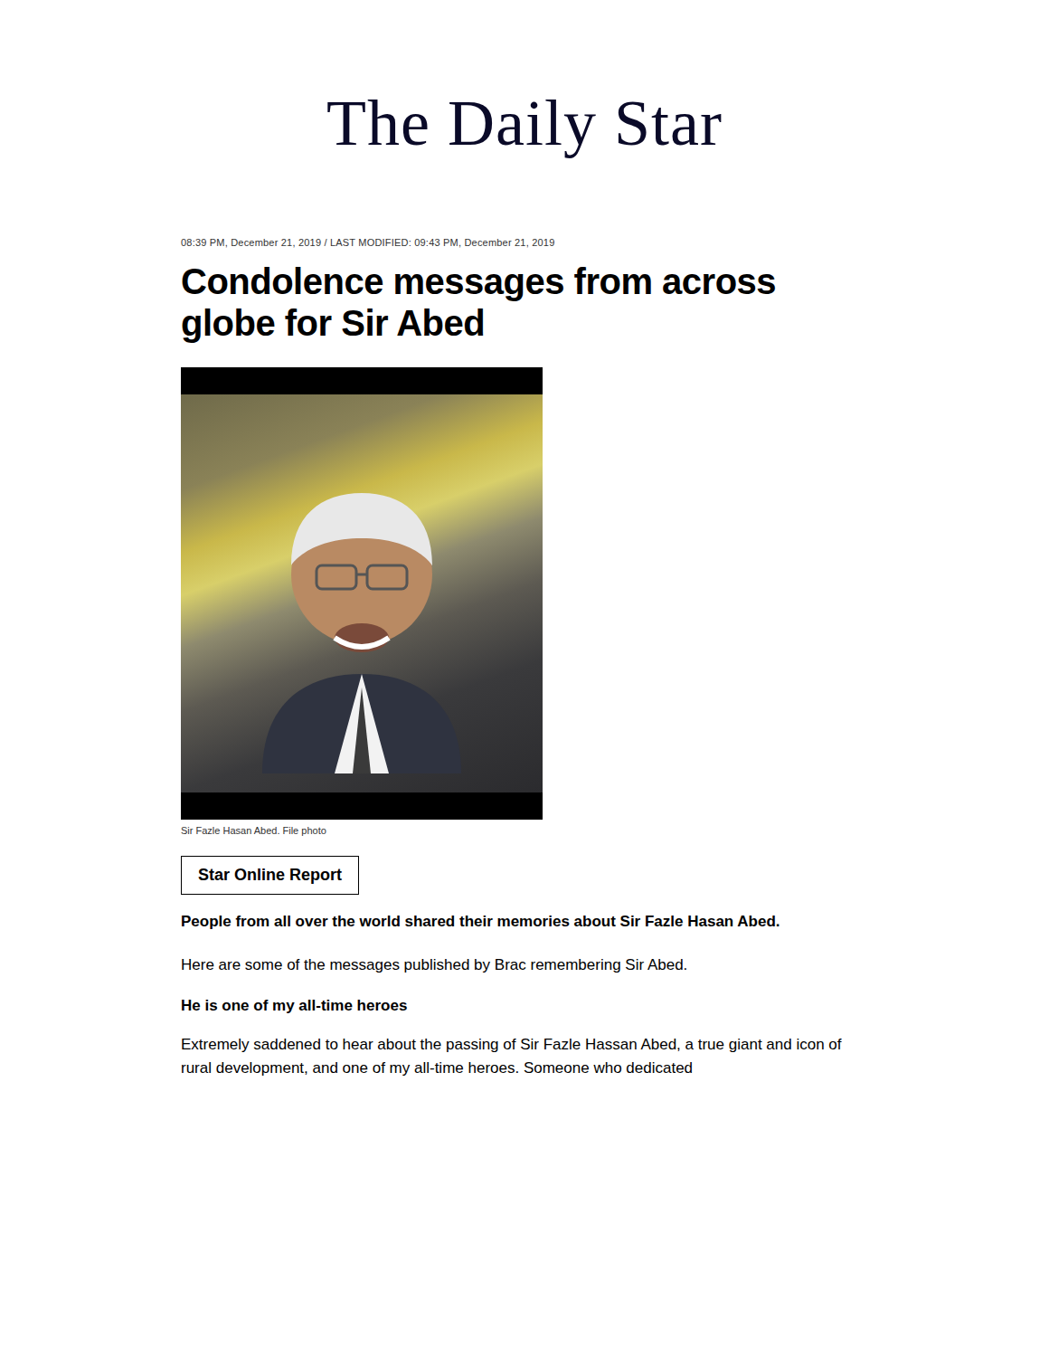The Daily Star
08:39 PM, December 21, 2019 / LAST MODIFIED: 09:43 PM, December 21, 2019
Condolence messages from across globe for Sir Abed
Sir Fazle Hasan Abed. File photo
Star Online Report
People from all over the world shared their memories about Sir Fazle Hasan Abed.
Here are some of the messages published by Brac remembering Sir Abed.
He is one of my all-time heroes
Extremely saddened to hear about the passing of Sir Fazle Hassan Abed, a true giant and icon of rural development, and one of my all-time heroes. Someone who dedicated